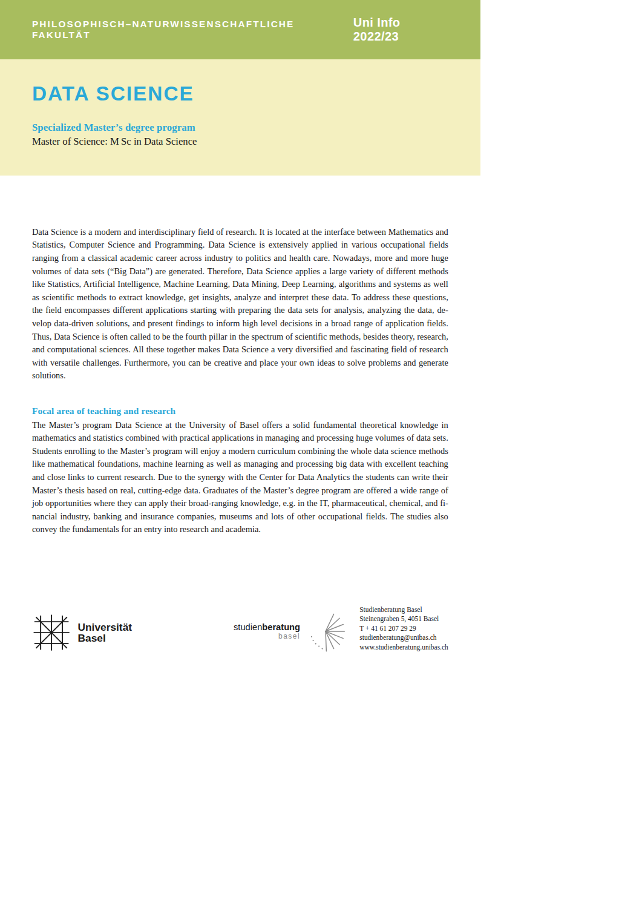Philosophisch–Naturwissenschaftliche Fakultät
Uni Info 2022/23
Data Science
Specialized Master’s degree program
Master of Science: M Sc in Data Science
Data Science is a modern and interdisciplinary field of research. It is located at the interface between Mathematics and Statistics, Computer Science and Programming. Data Science is extensively applied in various occupational fields ranging from a classical academic career across industry to politics and health care. Nowadays, more and more huge volumes of data sets (“Big Data”) are generated. Therefore, Data Science applies a large variety of different methods like Statistics, Artificial Intelligence, Machine Learning, Data Mining, Deep Learning, algorithms and systems as well as scientific methods to extract knowledge, get insights, analyze and interpret these data. To address these questions, the field encompasses different applications starting with preparing the data sets for analysis, analyzing the data, develop data-driven solutions, and present findings to inform high level decisions in a broad range of application fields. Thus, Data Science is often called to be the fourth pillar in the spectrum of scientific methods, besides theory, research, and computational sciences. All these together makes Data Science a very diversified and fascinating field of research with versatile challenges. Furthermore, you can be creative and place your own ideas to solve problems and generate solutions.
Focal area of teaching and research
The Master’s program Data Science at the University of Basel offers a solid fundamental theoretical knowledge in mathematics and statistics combined with practical applications in managing and processing huge volumes of data sets. Students enrolling to the Master’s program will enjoy a modern curriculum combining the whole data science methods like mathematical foundations, machine learning as well as managing and processing big data with excellent teaching and close links to current research. Due to the synergy with the Center for Data Analytics the students can write their Master’s thesis based on real, cutting-edge data. Graduates of the Master’s degree program are offered a wide range of job opportunities where they can apply their broad-ranging knowledge, e.g. in the IT, pharmaceutical, chemical, and financial industry, banking and insurance companies, museums and lots of other occupational fields. The studies also convey the fundamentals for an entry into research and academia.
Universität
Basel
studienberatung
basel
Studienberatung Basel
Steinengraben 5, 4051 Basel
T + 41 61 207 29 29
studienberatung@unibas.ch
www.studienberatung.unibas.ch